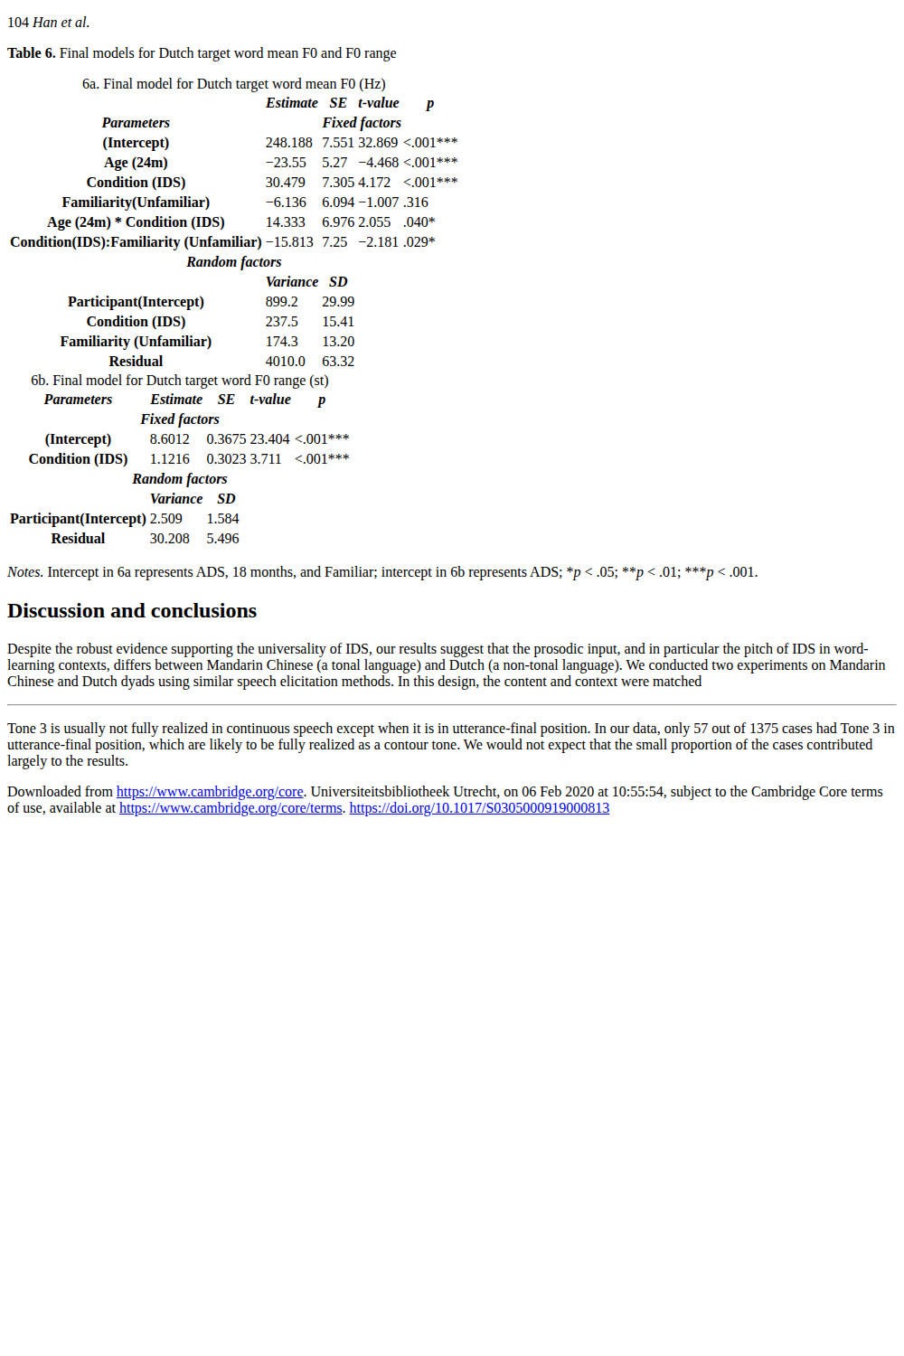104 Han et al.
Table 6. Final models for Dutch target word mean F0 and F0 range
6a. Final model for Dutch target word mean F0 (Hz)
| | Estimate | SE | t-value | p |
| --- | --- | --- | --- | --- |
| Parameters | Fixed factors |
| (Intercept) | 248.188 | 7.551 | 32.869 | <.001*** |
| Age (24m) | −23.55 | 5.27 | −4.468 | <.001*** |
| Condition (IDS) | 30.479 | 7.305 | 4.172 | <.001*** |
| Familiarity(Unfamiliar) | −6.136 | 6.094 | −1.007 | .316 |
| Age (24m) * Condition (IDS) | 14.333 | 6.976 | 2.055 | .040* |
| Condition(IDS):Familiarity (Unfamiliar) | −15.813 | 7.25 | −2.181 | .029* |
| Random factors |
| | Variance | SD | | |
| Participant(Intercept) | 899.2 | 29.99 | | |
| Condition (IDS) | 237.5 | 15.41 | | |
| Familiarity (Unfamiliar) | 174.3 | 13.20 | | |
| Residual | 4010.0 | 63.32 | | |
6b. Final model for Dutch target word F0 range (st)
| Parameters | Estimate | SE | t-value | p |
| --- | --- | --- | --- | --- |
| Fixed factors |
| (Intercept) | 8.6012 | 0.3675 | 23.404 | <.001*** |
| Condition (IDS) | 1.1216 | 0.3023 | 3.711 | <.001*** |
| Random factors |
| | Variance | SD | | |
| Participant(Intercept) | 2.509 | 1.584 | | |
| Residual | 30.208 | 5.496 | | |
Notes. Intercept in 6a represents ADS, 18 months, and Familiar; intercept in 6b represents ADS; *p < .05; **p < .01; ***p < .001.
Discussion and conclusions
Despite the robust evidence supporting the universality of IDS, our results suggest that the prosodic input, and in particular the pitch of IDS in word-learning contexts, differs between Mandarin Chinese (a tonal language) and Dutch (a non-tonal language). We conducted two experiments on Mandarin Chinese and Dutch dyads using similar speech elicitation methods. In this design, the content and context were matched
Tone 3 is usually not fully realized in continuous speech except when it is in utterance-final position. In our data, only 57 out of 1375 cases had Tone 3 in utterance-final position, which are likely to be fully realized as a contour tone. We would not expect that the small proportion of the cases contributed largely to the results.
Downloaded from https://www.cambridge.org/core. Universiteitsbibliotheek Utrecht, on 06 Feb 2020 at 10:55:54, subject to the Cambridge Core terms of use, available at https://www.cambridge.org/core/terms. https://doi.org/10.1017/S0305000919000813